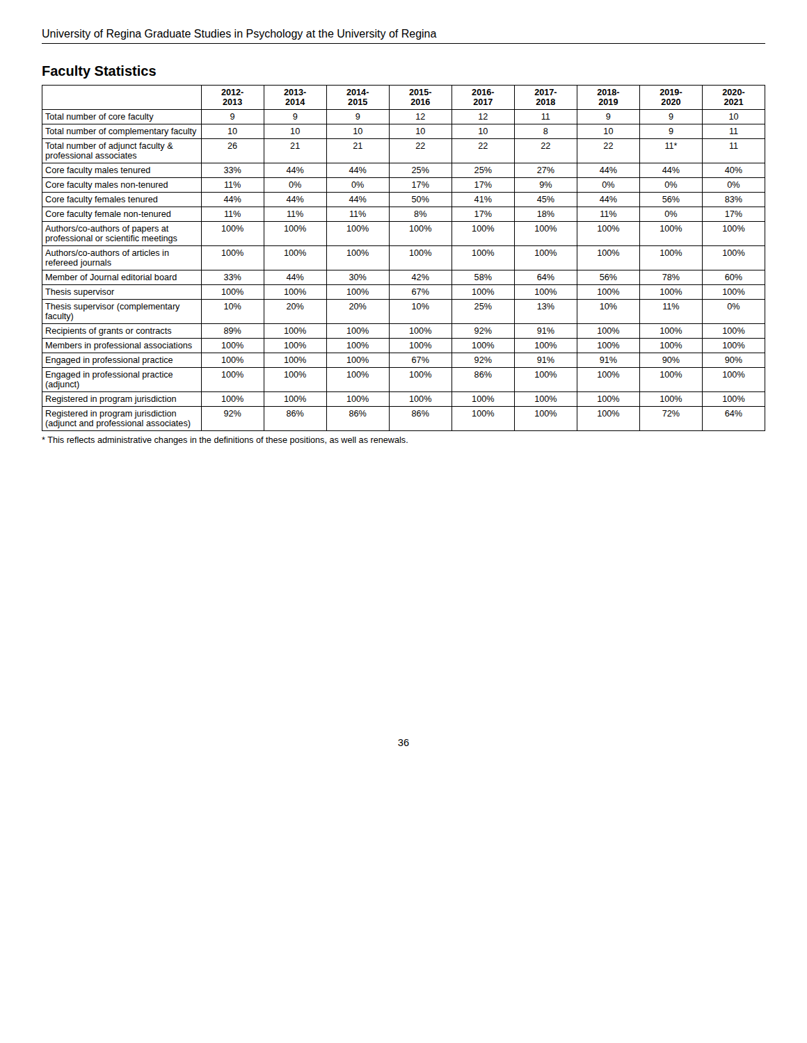University of Regina Graduate Studies in Psychology at the University of Regina
Faculty Statistics
| | 2012- 2013 | 2013- 2014 | 2014- 2015 | 2015- 2016 | 2016- 2017 | 2017- 2018 | 2018- 2019 | 2019- 2020 | 2020- 2021 |
| --- | --- | --- | --- | --- | --- | --- | --- | --- | --- |
| Total number of core faculty | 9 | 9 | 9 | 12 | 12 | 11 | 9 | 9 | 10 |
| Total number of complementary faculty | 10 | 10 | 10 | 10 | 10 | 8 | 10 | 9 | 11 |
| Total number of adjunct faculty & professional associates | 26 | 21 | 21 | 22 | 22 | 22 | 22 | 11* | 11 |
| Core faculty males tenured | 33% | 44% | 44% | 25% | 25% | 27% | 44% | 44% | 40% |
| Core faculty males non-tenured | 11% | 0% | 0% | 17% | 17% | 9% | 0% | 0% | 0% |
| Core faculty females tenured | 44% | 44% | 44% | 50% | 41% | 45% | 44% | 56% | 83% |
| Core faculty female non-tenured | 11% | 11% | 11% | 8% | 17% | 18% | 11% | 0% | 17% |
| Authors/co-authors of papers at professional or scientific meetings | 100% | 100% | 100% | 100% | 100% | 100% | 100% | 100% | 100% |
| Authors/co-authors of articles in refereed journals | 100% | 100% | 100% | 100% | 100% | 100% | 100% | 100% | 100% |
| Member of Journal editorial board | 33% | 44% | 30% | 42% | 58% | 64% | 56% | 78% | 60% |
| Thesis supervisor | 100% | 100% | 100% | 67% | 100% | 100% | 100% | 100% | 100% |
| Thesis supervisor (complementary faculty) | 10% | 20% | 20% | 10% | 25% | 13% | 10% | 11% | 0% |
| Recipients of grants or contracts | 89% | 100% | 100% | 100% | 92% | 91% | 100% | 100% | 100% |
| Members in professional associations | 100% | 100% | 100% | 100% | 100% | 100% | 100% | 100% | 100% |
| Engaged in professional practice | 100% | 100% | 100% | 67% | 92% | 91% | 91% | 90% | 90% |
| Engaged in professional practice (adjunct) | 100% | 100% | 100% | 100% | 86% | 100% | 100% | 100% | 100% |
| Registered in program jurisdiction | 100% | 100% | 100% | 100% | 100% | 100% | 100% | 100% | 100% |
| Registered in program jurisdiction (adjunct and professional associates) | 92% | 86% | 86% | 86% | 100% | 100% | 100% | 72% | 64% |
* This reflects administrative changes in the definitions of these positions, as well as renewals.
36